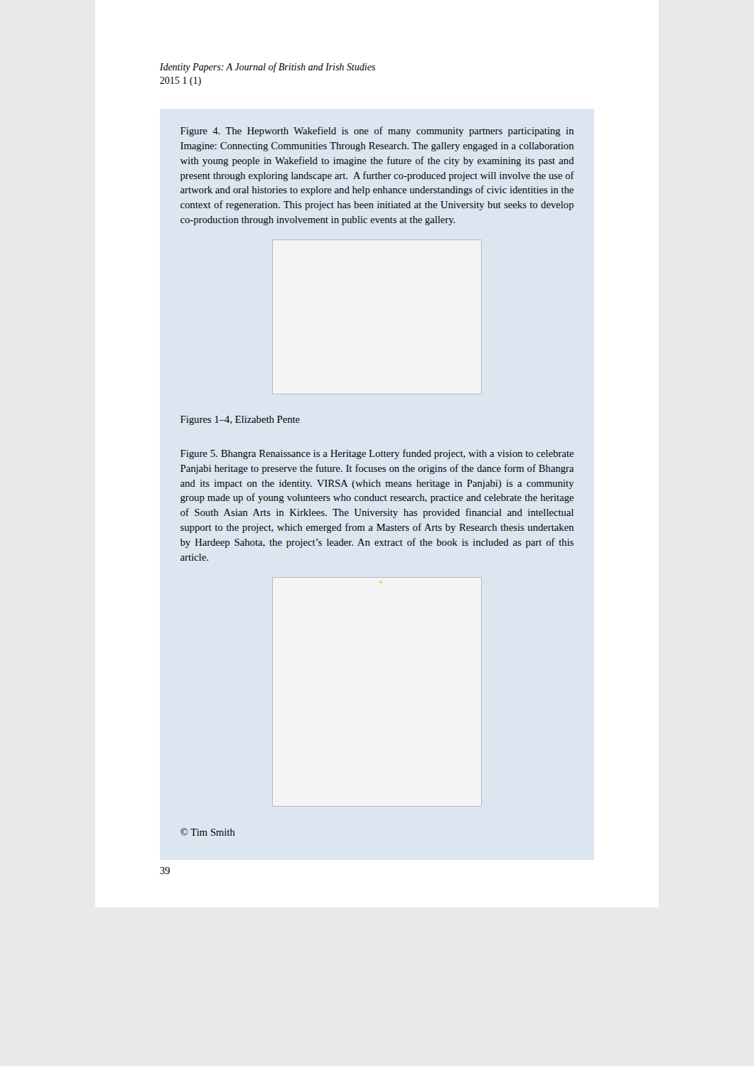Identity Papers: A Journal of British and Irish Studies
2015 1 (1)
Figure 4. The Hepworth Wakefield is one of many community partners participating in Imagine: Connecting Communities Through Research. The gallery engaged in a collaboration with young people in Wakefield to imagine the future of the city by examining its past and present through exploring landscape art. A further co-produced project will involve the use of artwork and oral histories to explore and help enhance understandings of civic identities in the context of regeneration. This project has been initiated at the University but seeks to develop co-production through involvement in public events at the gallery.
Figures 1–4, Elizabeth Pente
Figure 5. Bhangra Renaissance is a Heritage Lottery funded project, with a vision to celebrate Panjabi heritage to preserve the future. It focuses on the origins of the dance form of Bhangra and its impact on the identity. VIRSA (which means heritage in Panjabi) is a community group made up of young volunteers who conduct research, practice and celebrate the heritage of South Asian Arts in Kirklees. The University has provided financial and intellectual support to the project, which emerged from a Masters of Arts by Research thesis undertaken by Hardeep Sahota, the project’s leader. An extract of the book is included as part of this article.
© Tim Smith
39